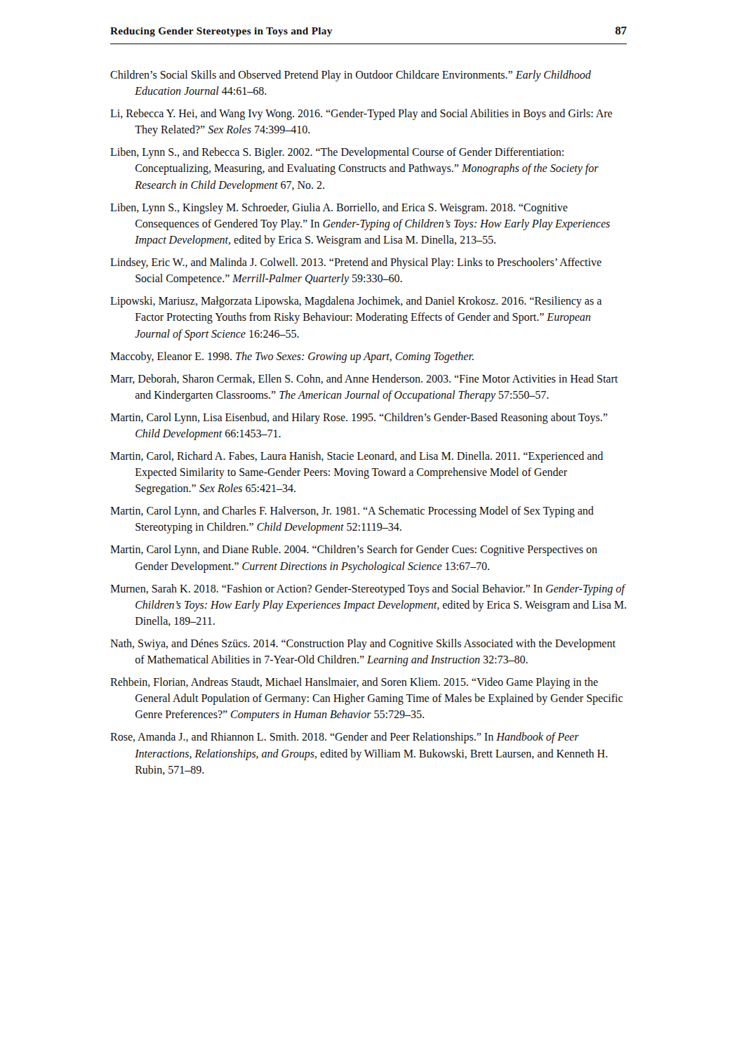Reducing Gender Stereotypes in Toys and Play 87
Children’s Social Skills and Observed Pretend Play in Outdoor Childcare Environments.” Early Childhood Education Journal 44:61–68.
Li, Rebecca Y. Hei, and Wang Ivy Wong. 2016. “Gender-Typed Play and Social Abilities in Boys and Girls: Are They Related?” Sex Roles 74:399–410.
Liben, Lynn S., and Rebecca S. Bigler. 2002. “The Developmental Course of Gender Differentiation: Conceptualizing, Measuring, and Evaluating Constructs and Pathways.” Monographs of the Society for Research in Child Development 67, No. 2.
Liben, Lynn S., Kingsley M. Schroeder, Giulia A. Borriello, and Erica S. Weisgram. 2018. “Cognitive Consequences of Gendered Toy Play.” In Gender-Typing of Children’s Toys: How Early Play Experiences Impact Development, edited by Erica S. Weisgram and Lisa M. Dinella, 213–55.
Lindsey, Eric W., and Malinda J. Colwell. 2013. “Pretend and Physical Play: Links to Preschoolers’ Affective Social Competence.” Merrill-Palmer Quarterly 59:330–60.
Lipowski, Mariusz, Małgorzata Lipowska, Magdalena Jochimek, and Daniel Krokosz. 2016. “Resiliency as a Factor Protecting Youths from Risky Behaviour: Moderating Effects of Gender and Sport.” European Journal of Sport Science 16:246–55.
Maccoby, Eleanor E. 1998. The Two Sexes: Growing up Apart, Coming Together.
Marr, Deborah, Sharon Cermak, Ellen S. Cohn, and Anne Henderson. 2003. “Fine Motor Activities in Head Start and Kindergarten Classrooms.” The American Journal of Occupational Therapy 57:550–57.
Martin, Carol Lynn, Lisa Eisenbud, and Hilary Rose. 1995. “Children’s Gender-Based Reasoning about Toys.” Child Development 66:1453–71.
Martin, Carol, Richard A. Fabes, Laura Hanish, Stacie Leonard, and Lisa M. Dinella. 2011. “Experienced and Expected Similarity to Same-Gender Peers: Moving Toward a Comprehensive Model of Gender Segregation.” Sex Roles 65:421–34.
Martin, Carol Lynn, and Charles F. Halverson, Jr. 1981. “A Schematic Processing Model of Sex Typing and Stereotyping in Children.” Child Development 52:1119–34.
Martin, Carol Lynn, and Diane Ruble. 2004. “Children’s Search for Gender Cues: Cognitive Perspectives on Gender Development.” Current Directions in Psychological Science 13:67–70.
Murnen, Sarah K. 2018. “Fashion or Action? Gender-Stereotyped Toys and Social Behavior.” In Gender-Typing of Children’s Toys: How Early Play Experiences Impact Development, edited by Erica S. Weisgram and Lisa M. Dinella, 189–211.
Nath, Swiya, and Dénes Szücs. 2014. “Construction Play and Cognitive Skills Associated with the Development of Mathematical Abilities in 7-Year-Old Children.” Learning and Instruction 32:73–80.
Rehbein, Florian, Andreas Staudt, Michael Hanslmaier, and Soren Kliem. 2015. “Video Game Playing in the General Adult Population of Germany: Can Higher Gaming Time of Males be Explained by Gender Specific Genre Preferences?” Computers in Human Behavior 55:729–35.
Rose, Amanda J., and Rhiannon L. Smith. 2018. “Gender and Peer Relationships.” In Handbook of Peer Interactions, Relationships, and Groups, edited by William M. Bukowski, Brett Laursen, and Kenneth H. Rubin, 571–89.